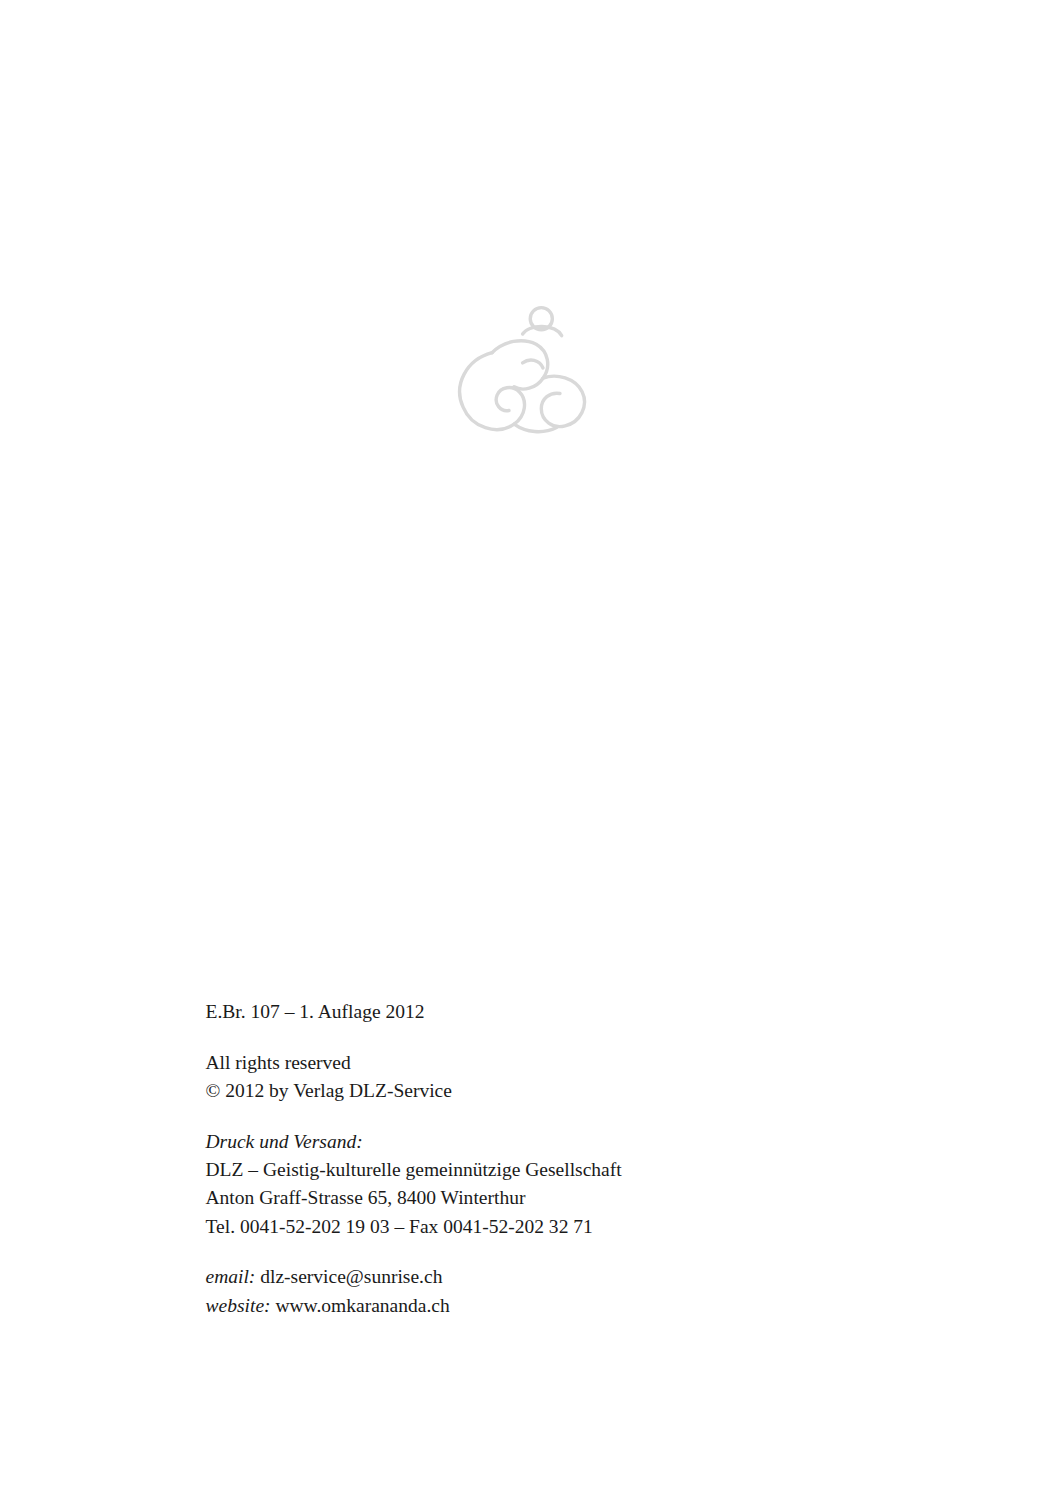E.Br. 107 – 1. Auflage 2012
All rights reserved © 2012 by Verlag DLZ-Service
Druck und Versand: DLZ – Geistig-kulturelle gemeinnützige Gesellschaft Anton Graff-Strasse 65, 8400 Winterthur Tel. 0041-52-202 19 03 – Fax 0041-52-202 32 71
email: dlz-service@sunrise.ch website: www.omkarananda.ch